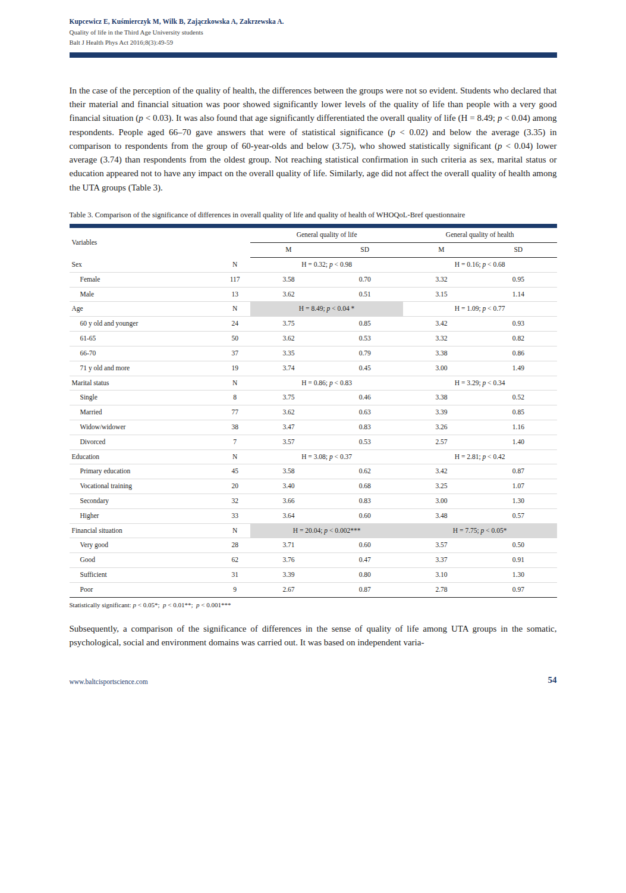Kupcewicz E, Kuśmierczyk M, Wilk B, Zajączkowska A, Zakrzewska A.
Quality of life in the Third Age University students
Balt J Health Phys Act 2016;8(3):49-59
In the case of the perception of the quality of health, the differences between the groups were not so evident. Students who declared that their material and financial situation was poor showed significantly lower levels of the quality of life than people with a very good financial situation (p < 0.03). It was also found that age significantly differentiated the overall quality of life (H = 8.49; p < 0.04) among respondents. People aged 66–70 gave answers that were of statistical significance (p < 0.02) and below the average (3.35) in comparison to respondents from the group of 60-year-olds and below (3.75), who showed statistically significant (p < 0.04) lower average (3.74) than respondents from the oldest group. Not reaching statistical confirmation in such criteria as sex, marital status or education appeared not to have any impact on the overall quality of life. Similarly, age did not affect the overall quality of health among the UTA groups (Table 3).
Table 3. Comparison of the significance of differences in overall quality of life and quality of health of WHOQoL-Bref questionnaire
| Variables | General quality of life | General quality of health |
| --- | --- | --- |
| M | SD | M | SD |
| Sex | N | H = 0.32; p < 0.98 | H = 0.16; p < 0.68 |
| Female | 117 | 3.58 | 0.70 | 3.32 | 0.95 |
| Male | 13 | 3.62 | 0.51 | 3.15 | 1.14 |
| Age | N | H = 8.49; p < 0.04 * | H = 1.09; p < 0.77 |
| 60 y old and younger | 24 | 3.75 | 0.85 | 3.42 | 0.93 |
| 61-65 | 50 | 3.62 | 0.53 | 3.32 | 0.82 |
| 66-70 | 37 | 3.35 | 0.79 | 3.38 | 0.86 |
| 71 y old and more | 19 | 3.74 | 0.45 | 3.00 | 1.49 |
| Marital status | N | H = 0.86; p < 0.83 | H = 3.29; p < 0.34 |
| Single | 8 | 3.75 | 0.46 | 3.38 | 0.52 |
| Married | 77 | 3.62 | 0.63 | 3.39 | 0.85 |
| Widow/widower | 38 | 3.47 | 0.83 | 3.26 | 1.16 |
| Divorced | 7 | 3.57 | 0.53 | 2.57 | 1.40 |
| Education | N | H = 3.08; p < 0.37 | H = 2.81; p < 0.42 |
| Primary education | 45 | 3.58 | 0.62 | 3.42 | 0.87 |
| Vocational training | 20 | 3.40 | 0.68 | 3.25 | 1.07 |
| Secondary | 32 | 3.66 | 0.83 | 3.00 | 1.30 |
| Higher | 33 | 3.64 | 0.60 | 3.48 | 0.57 |
| Financial situation | N | H = 20.04; p < 0.002*** | H = 7.75; p < 0.05* |
| Very good | 28 | 3.71 | 0.60 | 3.57 | 0.50 |
| Good | 62 | 3.76 | 0.47 | 3.37 | 0.91 |
| Sufficient | 31 | 3.39 | 0.80 | 3.10 | 1.30 |
| Poor | 9 | 2.67 | 0.87 | 2.78 | 0.97 |
Statistically significant: p < 0.05*; p < 0.01**; p < 0.001***
Subsequently, a comparison of the significance of differences in the sense of quality of life among UTA groups in the somatic, psychological, social and environment domains was carried out. It was based on independent varia-
www.baltcisportscience.com 54